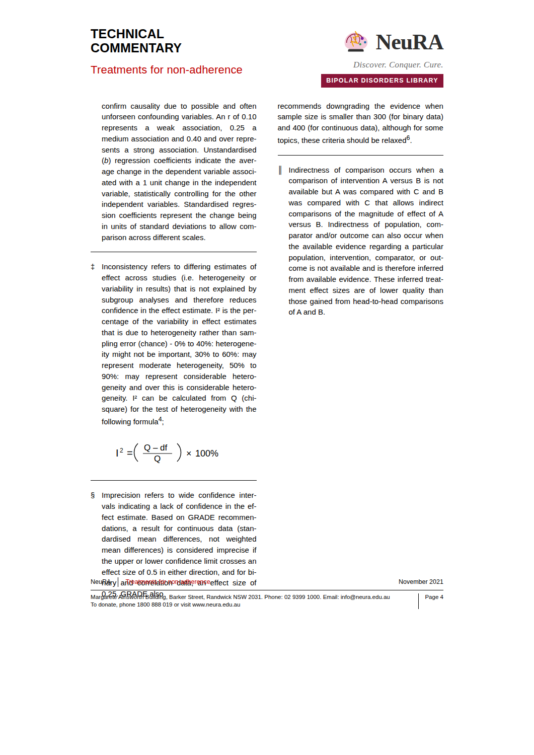TECHNICAL
COMMENTARY
Treatments for non-adherence
NeuRA
Discover. Conquer. Cure.
BIPOLAR DISORDERS LIBRARY
confirm causality due to possible and often unforseen confounding variables. An r of 0.10 represents a weak association, 0.25 a medium association and 0.40 and over represents a strong association. Unstandardised (b) regression coefficients indicate the average change in the dependent variable associated with a 1 unit change in the independent variable, statistically controlling for the other independent variables. Standardised regression coefficients represent the change being in units of standard deviations to allow comparison across different scales.
‡
Inconsistency refers to differing estimates of effect across studies (i.e. heterogeneity or variability in results) that is not explained by subgroup analyses and therefore reduces confidence in the effect estimate. I² is the percentage of the variability in effect estimates that is due to heterogeneity rather than sampling error (chance) - 0% to 40%: heterogeneity might not be important, 30% to 60%: may represent moderate heterogeneity, 50% to 90%: may represent considerable heterogeneity and over this is considerable heterogeneity. I² can be calculated from Q (chi-square) for the test of heterogeneity with the following formula4;
I 2 = Q – df Q × 100%
§
Imprecision refers to wide confidence intervals indicating a lack of confidence in the effect estimate. Based on GRADE recommendations, a result for continuous data (standardised mean differences, not weighted mean differences) is considered imprecise if the upper or lower confidence limit crosses an effect size of 0.5 in either direction, and for binary and correlation data, an effect size of 0.25. GRADE also
recommends downgrading the evidence when sample size is smaller than 300 (for binary data) and 400 (for continuous data), although for some topics, these criteria should be relaxed6.
║
Indirectness of comparison occurs when a comparison of intervention A versus B is not available but A was compared with C and B was compared with C that allows indirect comparisons of the magnitude of effect of A versus B. Indirectness of population, comparator and/or outcome can also occur when the available evidence regarding a particular population, intervention, comparator, or outcome is not available and is therefore inferred from available evidence. These inferred treatment effect sizes are of lower quality than those gained from head-to-head comparisons of A and B.
NeuRA
Treatments for non-adherence
November 2021
Margarete Ainsworth Building, Barker Street, Randwick NSW 2031. Phone: 02 9399 1000. Email: info@neura.edu.au
To donate, phone 1800 888 019 or visit www.neura.edu.au
Page 4